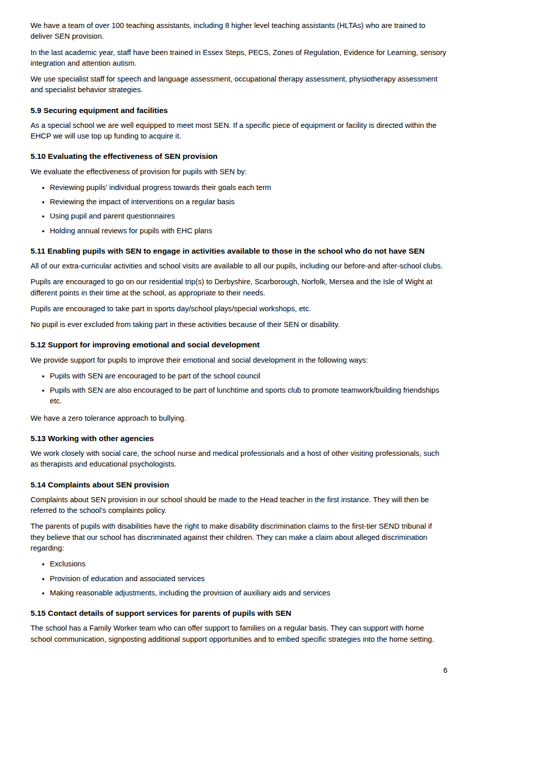We have a team of over 100 teaching assistants, including 8 higher level teaching assistants (HLTAs) who are trained to deliver SEN provision.
In the last academic year, staff have been trained in Essex Steps, PECS, Zones of Regulation, Evidence for Learning, sensory integration and attention autism.
We use specialist staff for speech and language assessment, occupational therapy assessment, physiotherapy assessment and specialist behavior strategies.
5.9 Securing equipment and facilities
As a special school we are well equipped to meet most SEN. If a specific piece of equipment or facility is directed within the EHCP we will use top up funding to acquire it.
5.10 Evaluating the effectiveness of SEN provision
We evaluate the effectiveness of provision for pupils with SEN by:
Reviewing pupils’ individual progress towards their goals each term
Reviewing the impact of interventions on a regular basis
Using pupil and parent questionnaires
Holding annual reviews for pupils with EHC plans
5.11 Enabling pupils with SEN to engage in activities available to those in the school who do not have SEN
All of our extra-curricular activities and school visits are available to all our pupils, including our before-and after-school clubs.
Pupils are encouraged to go on our residential trip(s) to Derbyshire, Scarborough, Norfolk, Mersea and the Isle of Wight at different points in their time at the school, as appropriate to their needs.
Pupils are encouraged to take part in sports day/school plays/special workshops, etc.
No pupil is ever excluded from taking part in these activities because of their SEN or disability.
5.12 Support for improving emotional and social development
We provide support for pupils to improve their emotional and social development in the following ways:
Pupils with SEN are encouraged to be part of the school council
Pupils with SEN are also encouraged to be part of lunchtime and sports club to promote teamwork/building friendships etc.
We have a zero tolerance approach to bullying.
5.13 Working with other agencies
We work closely with social care, the school nurse and medical professionals and a host of other visiting professionals, such as therapists and educational psychologists.
5.14 Complaints about SEN provision
Complaints about SEN provision in our school should be made to the Head teacher in the first instance. They will then be referred to the school’s complaints policy.
The parents of pupils with disabilities have the right to make disability discrimination claims to the first-tier SEND tribunal if they believe that our school has discriminated against their children. They can make a claim about alleged discrimination regarding:
Exclusions
Provision of education and associated services
Making reasonable adjustments, including the provision of auxiliary aids and services
5.15 Contact details of support services for parents of pupils with SEN
The school has a Family Worker team who can offer support to families on a regular basis. They can support with home school communication, signposting additional support opportunities and to embed specific strategies into the home setting.
6